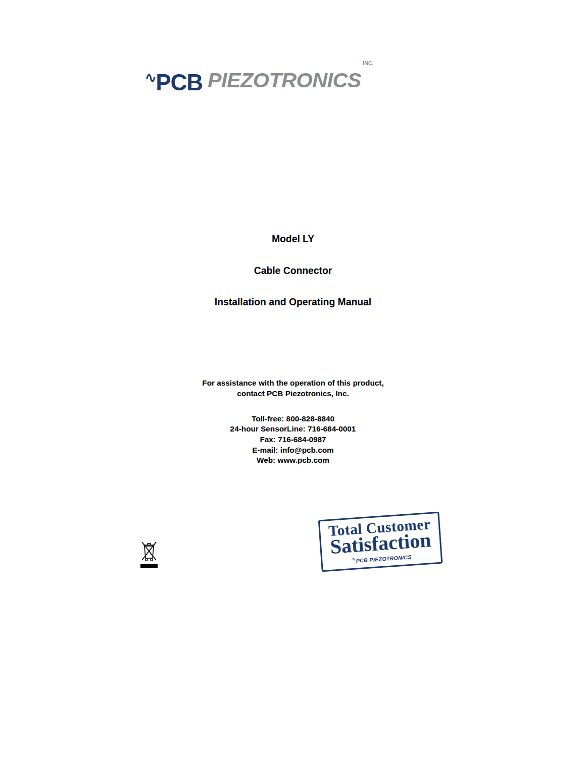∿PCB PIEZOTRONICS INC.
Model LY
Cable Connector
Installation and Operating Manual
For assistance with the operation of this product,
contact PCB Piezotronics, Inc.
Toll-free: 800-828-8840
24-hour SensorLine: 716-684-0001
Fax: 716-684-0987
E-mail: info@pcb.com
Web: www.pcb.com
Total Customer
Satisfaction
∿PCB PIEZOTRONICS